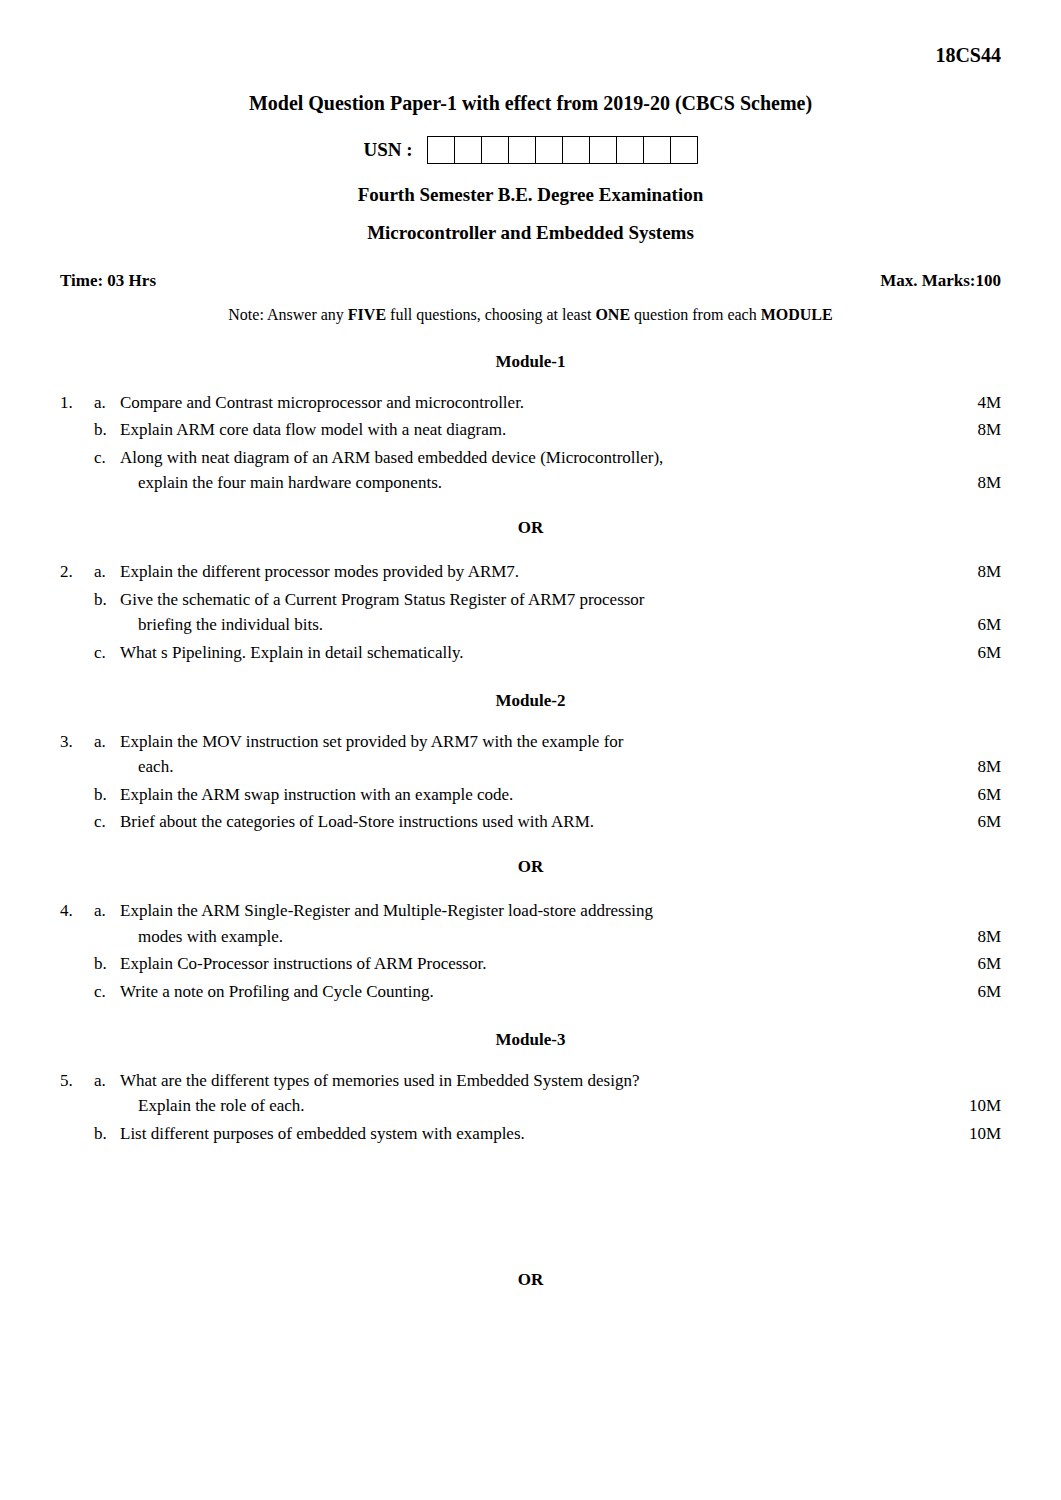18CS44
Model Question Paper-1 with effect from 2019-20 (CBCS Scheme)
USN :
Fourth Semester B.E. Degree Examination
Microcontroller and Embedded Systems
Time: 03 Hrs Max. Marks:100
Note: Answer any FIVE full questions, choosing at least ONE question from each MODULE
Module-1
| 1. | a. | Compare and Contrast microprocessor and microcontroller. | 4M |
| | b. | Explain ARM core data flow model with a neat diagram. | 8M |
| | c. | Along with neat diagram of an ARM based embedded device (Microcontroller), explain the four main hardware components. | 8M |
OR
| 2. | a. | Explain the different processor modes provided by ARM7. | 8M |
| | b. | Give the schematic of a Current Program Status Register of ARM7 processor briefing the individual bits. | 6M |
| | c. | What s Pipelining. Explain in detail schematically. | 6M |
Module-2
| 3. | a. | Explain the MOV instruction set provided by ARM7 with the example for each. | 8M |
| | b. | Explain the ARM swap instruction with an example code. | 6M |
| | c. | Brief about the categories of Load-Store instructions used with ARM. | 6M |
OR
| 4. | a. | Explain the ARM Single-Register and Multiple-Register load-store addressing modes with example. | 8M |
| | b. | Explain Co-Processor instructions of ARM Processor. | 6M |
| | c. | Write a note on Profiling and Cycle Counting. | 6M |
Module-3
| 5. | a. | What are the different types of memories used in Embedded System design? Explain the role of each. | 10M |
| | b. | List different purposes of embedded system with examples. | 10M |
OR